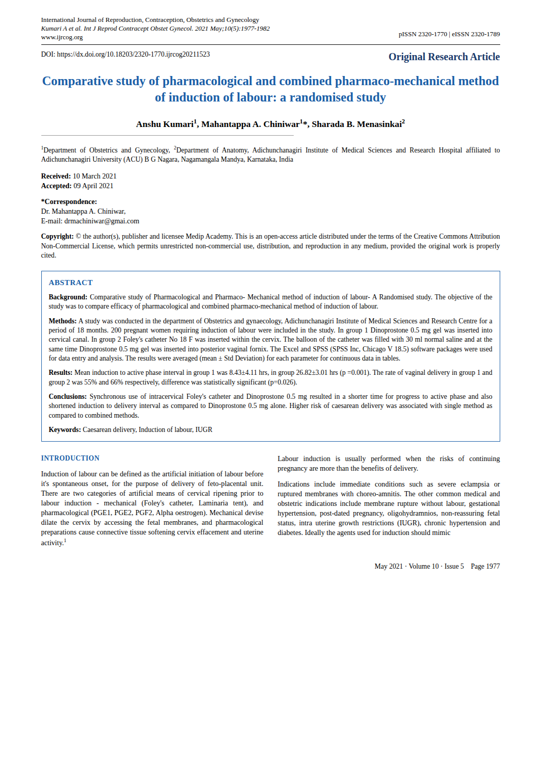International Journal of Reproduction, Contraception, Obstetrics and Gynecology
Kumari A et al. Int J Reprod Contracept Obstet Gynecol. 2021 May;10(5):1977-1982
www.ijrcog.org
pISSN 2320-1770 | eISSN 2320-1789
DOI: https://dx.doi.org/10.18203/2320-1770.ijrcog20211523
Original Research Article
Comparative study of pharmacological and combined pharmaco-mechanical method of induction of labour: a randomised study
Anshu Kumari1, Mahantappa A. Chiniwar1*, Sharada B. Menasinkai2
1Department of Obstetrics and Gynecology, 2Department of Anatomy, Adichunchanagiri Institute of Medical Sciences and Research Hospital affiliated to Adichunchanagiri University (ACU) B G Nagara, Nagamangala Mandya, Karnataka, India
Received: 10 March 2021
Accepted: 09 April 2021
*Correspondence:
Dr. Mahantappa A. Chiniwar,
E-mail: drmachiniwar@gmai.com
Copyright: © the author(s), publisher and licensee Medip Academy. This is an open-access article distributed under the terms of the Creative Commons Attribution Non-Commercial License, which permits unrestricted non-commercial use, distribution, and reproduction in any medium, provided the original work is properly cited.
ABSTRACT
Background: Comparative study of Pharmacological and Pharmaco- Mechanical method of induction of labour- A Randomised study. The objective of the study was to compare efficacy of pharmacological and combined pharmaco-mechanical method of induction of labour.
Methods: A study was conducted in the department of Obstetrics and gynaecology, Adichunchanagiri Institute of Medical Sciences and Research Centre for a period of 18 months. 200 pregnant women requiring induction of labour were included in the study. In group 1 Dinoprostone 0.5 mg gel was inserted into cervical canal. In group 2 Foley's catheter No 18 F was inserted within the cervix. The balloon of the catheter was filled with 30 ml normal saline and at the same time Dinoprostone 0.5 mg gel was inserted into posterior vaginal fornix. The Excel and SPSS (SPSS Inc, Chicago V 18.5) software packages were used for data entry and analysis. The results were averaged (mean ± Std Deviation) for each parameter for continuous data in tables.
Results: Mean induction to active phase interval in group 1 was 8.43±4.11 hrs, in group 26.82±3.01 hrs (p =0.001). The rate of vaginal delivery in group 1 and group 2 was 55% and 66% respectively, difference was statistically significant (p=0.026).
Conclusions: Synchronous use of intracervical Foley's catheter and Dinoprostone 0.5 mg resulted in a shorter time for progress to active phase and also shortened induction to delivery interval as compared to Dinoprostone 0.5 mg alone. Higher risk of caesarean delivery was associated with single method as compared to combined methods.
Keywords: Caesarean delivery, Induction of labour, IUGR
INTRODUCTION
Induction of labour can be defined as the artificial initiation of labour before it's spontaneous onset, for the purpose of delivery of feto-placental unit. There are two categories of artificial means of cervical ripening prior to labour induction - mechanical (Foley's catheter, Laminaria tent), and pharmacological (PGE1, PGE2, PGF2, Alpha oestrogen). Mechanical devise dilate the cervix by accessing the fetal membranes, and pharmacological preparations cause connective tissue softening cervix effacement and uterine activity.1
Labour induction is usually performed when the risks of continuing pregnancy are more than the benefits of delivery.
Indications include immediate conditions such as severe eclampsia or ruptured membranes with choreo-amnitis. The other common medical and obstetric indications include membrane rupture without labour, gestational hypertension, post-dated pregnancy, oligohydramnios, non-reassuring fetal status, intra uterine growth restrictions (IUGR), chronic hypertension and diabetes. Ideally the agents used for induction should mimic
May 2021 · Volume 10 · Issue 5 Page 1977